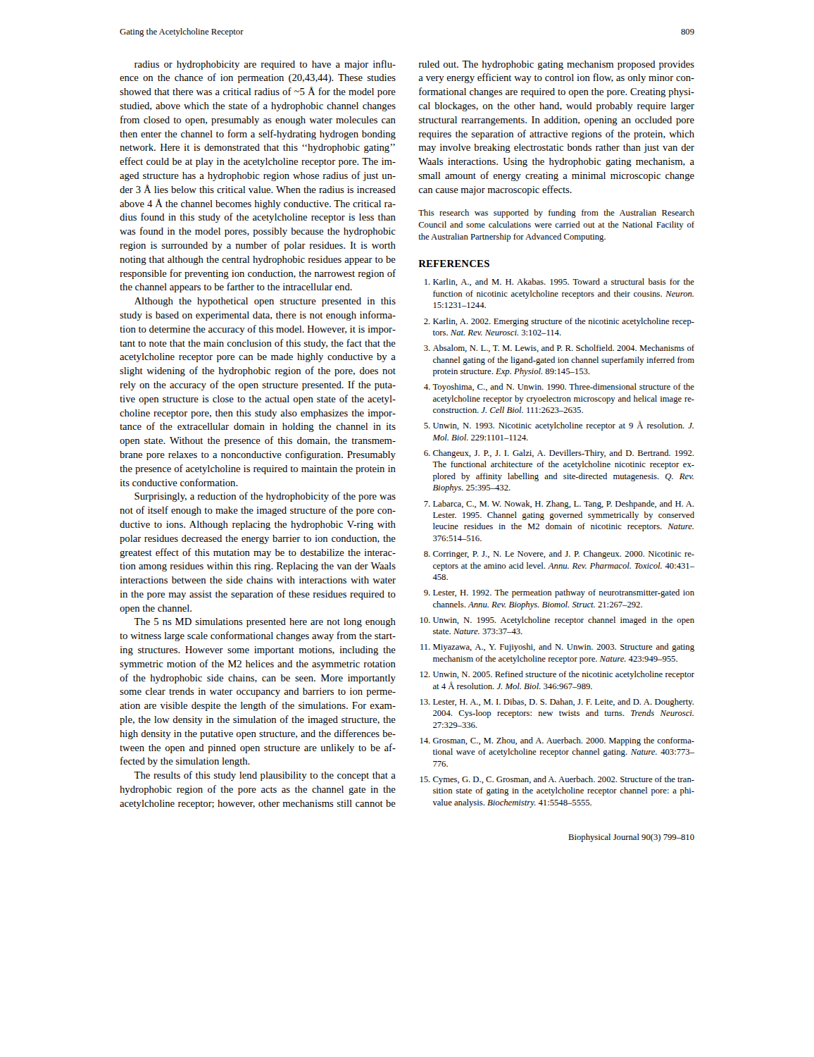Gating the Acetylcholine Receptor 809
radius or hydrophobicity are required to have a major influence on the chance of ion permeation (20,43,44). These studies showed that there was a critical radius of ~5 Å for the model pore studied, above which the state of a hydrophobic channel changes from closed to open, presumably as enough water molecules can then enter the channel to form a self-hydrating hydrogen bonding network. Here it is demonstrated that this ‘‘hydrophobic gating’’ effect could be at play in the acetylcholine receptor pore. The imaged structure has a hydrophobic region whose radius of just under 3 Å lies below this critical value. When the radius is increased above 4 Å the channel becomes highly conductive. The critical radius found in this study of the acetylcholine receptor is less than was found in the model pores, possibly because the hydrophobic region is surrounded by a number of polar residues. It is worth noting that although the central hydrophobic residues appear to be responsible for preventing ion conduction, the narrowest region of the channel appears to be farther to the intracellular end.
Although the hypothetical open structure presented in this study is based on experimental data, there is not enough information to determine the accuracy of this model. However, it is important to note that the main conclusion of this study, the fact that the acetylcholine receptor pore can be made highly conductive by a slight widening of the hydrophobic region of the pore, does not rely on the accuracy of the open structure presented. If the putative open structure is close to the actual open state of the acetylcholine receptor pore, then this study also emphasizes the importance of the extracellular domain in holding the channel in its open state. Without the presence of this domain, the transmembrane pore relaxes to a nonconductive configuration. Presumably the presence of acetylcholine is required to maintain the protein in its conductive conformation.
Surprisingly, a reduction of the hydrophobicity of the pore was not of itself enough to make the imaged structure of the pore conductive to ions. Although replacing the hydrophobic V-ring with polar residues decreased the energy barrier to ion conduction, the greatest effect of this mutation may be to destabilize the interaction among residues within this ring. Replacing the van der Waals interactions between the side chains with interactions with water in the pore may assist the separation of these residues required to open the channel.
The 5 ns MD simulations presented here are not long enough to witness large scale conformational changes away from the starting structures. However some important motions, including the symmetric motion of the M2 helices and the asymmetric rotation of the hydrophobic side chains, can be seen. More importantly some clear trends in water occupancy and barriers to ion permeation are visible despite the length of the simulations. For example, the low density in the simulation of the imaged structure, the high density in the putative open structure, and the differences between the open and pinned open structure are unlikely to be affected by the simulation length.
The results of this study lend plausibility to the concept that a hydrophobic region of the pore acts as the channel gate in the acetylcholine receptor; however, other mechanisms still cannot be ruled out. The hydrophobic gating mechanism proposed provides a very energy efficient way to control ion flow, as only minor conformational changes are required to open the pore. Creating physical blockages, on the other hand, would probably require larger structural rearrangements. In addition, opening an occluded pore requires the separation of attractive regions of the protein, which may involve breaking electrostatic bonds rather than just van der Waals interactions. Using the hydrophobic gating mechanism, a small amount of energy creating a minimal microscopic change can cause major macroscopic effects.
This research was supported by funding from the Australian Research Council and some calculations were carried out at the National Facility of the Australian Partnership for Advanced Computing.
REFERENCES
Karlin, A., and M. H. Akabas. 1995. Toward a structural basis for the function of nicotinic acetylcholine receptors and their cousins. Neuron. 15:1231–1244.
Karlin, A. 2002. Emerging structure of the nicotinic acetylcholine receptors. Nat. Rev. Neurosci. 3:102–114.
Absalom, N. L., T. M. Lewis, and P. R. Scholfield. 2004. Mechanisms of channel gating of the ligand-gated ion channel superfamily inferred from protein structure. Exp. Physiol. 89:145–153.
Toyoshima, C., and N. Unwin. 1990. Three-dimensional structure of the acetylcholine receptor by cryoelectron microscopy and helical image reconstruction. J. Cell Biol. 111:2623–2635.
Unwin, N. 1993. Nicotinic acetylcholine receptor at 9 Å resolution. J. Mol. Biol. 229:1101–1124.
Changeux, J. P., J. I. Galzi, A. Devillers-Thiry, and D. Bertrand. 1992. The functional architecture of the acetylcholine nicotinic receptor explored by affinity labelling and site-directed mutagenesis. Q. Rev. Biophys. 25:395–432.
Labarca, C., M. W. Nowak, H. Zhang, L. Tang, P. Deshpande, and H. A. Lester. 1995. Channel gating governed symmetrically by conserved leucine residues in the M2 domain of nicotinic receptors. Nature. 376:514–516.
Corringer, P. J., N. Le Novere, and J. P. Changeux. 2000. Nicotinic receptors at the amino acid level. Annu. Rev. Pharmacol. Toxicol. 40:431–458.
Lester, H. 1992. The permeation pathway of neurotransmitter-gated ion channels. Annu. Rev. Biophys. Biomol. Struct. 21:267–292.
Unwin, N. 1995. Acetylcholine receptor channel imaged in the open state. Nature. 373:37–43.
Miyazawa, A., Y. Fujiyoshi, and N. Unwin. 2003. Structure and gating mechanism of the acetylcholine receptor pore. Nature. 423:949–955.
Unwin, N. 2005. Refined structure of the nicotinic acetylcholine receptor at 4 Å resolution. J. Mol. Biol. 346:967–989.
Lester, H. A., M. I. Dibas, D. S. Dahan, J. F. Leite, and D. A. Dougherty. 2004. Cys-loop receptors: new twists and turns. Trends Neurosci. 27:329–336.
Grosman, C., M. Zhou, and A. Auerbach. 2000. Mapping the conformational wave of acetylcholine receptor channel gating. Nature. 403:773–776.
Cymes, G. D., C. Grosman, and A. Auerbach. 2002. Structure of the transition state of gating in the acetylcholine receptor channel pore: a phi-value analysis. Biochemistry. 41:5548–5555.
Biophysical Journal 90(3) 799–810